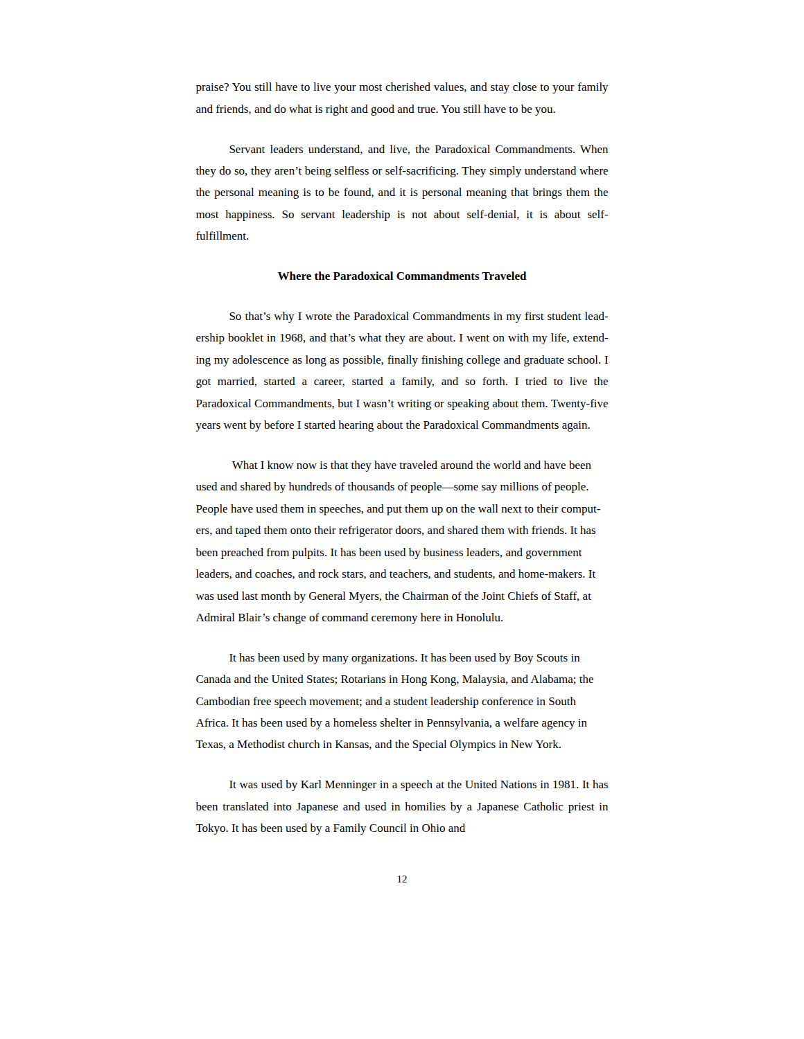praise? You still have to live your most cherished values, and stay close to your family and friends, and do what is right and good and true. You still have to be you.
Servant leaders understand, and live, the Paradoxical Commandments. When they do so, they aren’t being selfless or self-sacrificing. They simply understand where the personal meaning is to be found, and it is personal meaning that brings them the most happiness. So servant leadership is not about self-denial, it is about self-fulfillment.
Where the Paradoxical Commandments Traveled
So that’s why I wrote the Paradoxical Commandments in my first student leadership booklet in 1968, and that’s what they are about. I went on with my life, extending my adolescence as long as possible, finally finishing college and graduate school. I got married, started a career, started a family, and so forth. I tried to live the Paradoxical Commandments, but I wasn’t writing or speaking about them. Twenty-five years went by before I started hearing about the Paradoxical Commandments again.
What I know now is that they have traveled around the world and have been used and shared by hundreds of thousands of people—some say millions of people. People have used them in speeches, and put them up on the wall next to their computers, and taped them onto their refrigerator doors, and shared them with friends. It has been preached from pulpits. It has been used by business leaders, and government leaders, and coaches, and rock stars, and teachers, and students, and home-makers. It was used last month by General Myers, the Chairman of the Joint Chiefs of Staff, at Admiral Blair’s change of command ceremony here in Honolulu.
It has been used by many organizations. It has been used by Boy Scouts in Canada and the United States; Rotarians in Hong Kong, Malaysia, and Alabama; the Cambodian free speech movement; and a student leadership conference in South Africa. It has been used by a homeless shelter in Pennsylvania, a welfare agency in Texas, a Methodist church in Kansas, and the Special Olympics in New York.
It was used by Karl Menninger in a speech at the United Nations in 1981. It has been translated into Japanese and used in homilies by a Japanese Catholic priest in Tokyo. It has been used by a Family Council in Ohio and
12